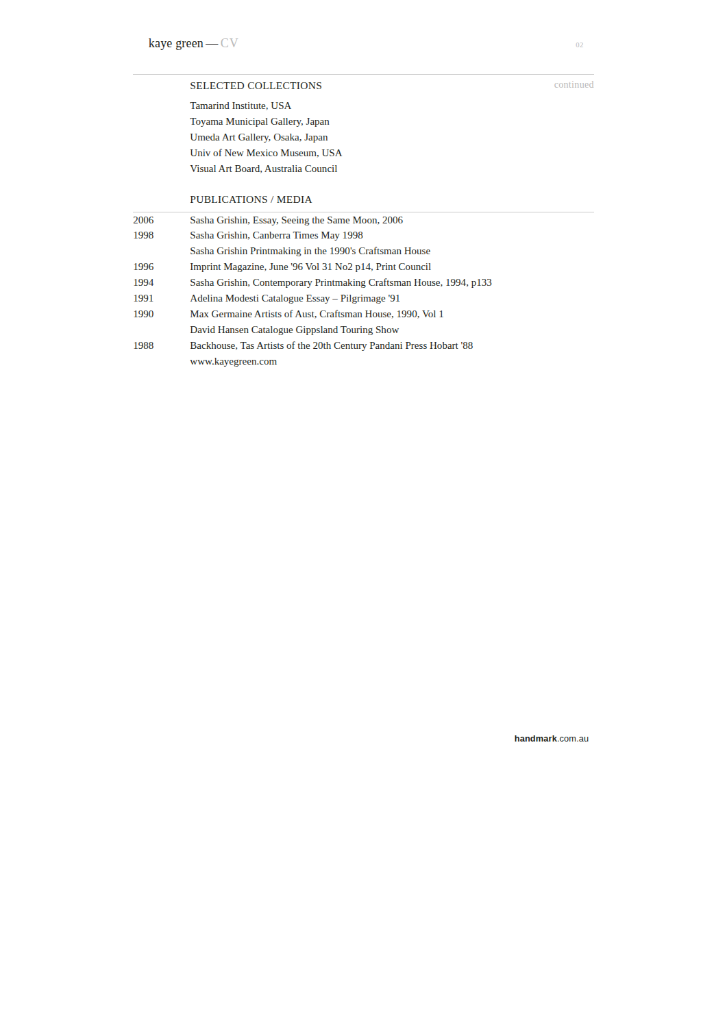kaye green—CV
02
| | continued SELECTED COLLECTIONS |
| | Tamarind Institute, USA |
| | Toyama Municipal Gallery, Japan |
| | Umeda Art Gallery, Osaka, Japan |
| | Univ of New Mexico Museum, USA |
| | Visual Art Board, Australia Council |
| | PUBLICATIONS / MEDIA |
| 2006 | Sasha Grishin, Essay, Seeing the Same Moon, 2006 |
| 1998 | Sasha Grishin, Canberra Times May 1998 |
| | Sasha Grishin Printmaking in the 1990's Craftsman House |
| 1996 | Imprint Magazine, June '96 Vol 31 No2 p14, Print Council |
| 1994 | Sasha Grishin, Contemporary Printmaking Craftsman House, 1994, p133 |
| 1991 | Adelina Modesti Catalogue Essay – Pilgrimage '91 |
| 1990 | Max Germaine Artists of Aust, Craftsman House, 1990, Vol 1 |
| | David Hansen Catalogue Gippsland Touring Show |
| 1988 | Backhouse, Tas Artists of the 20th Century Pandani Press Hobart '88 www.kayegreen.com |
handmark.com.au